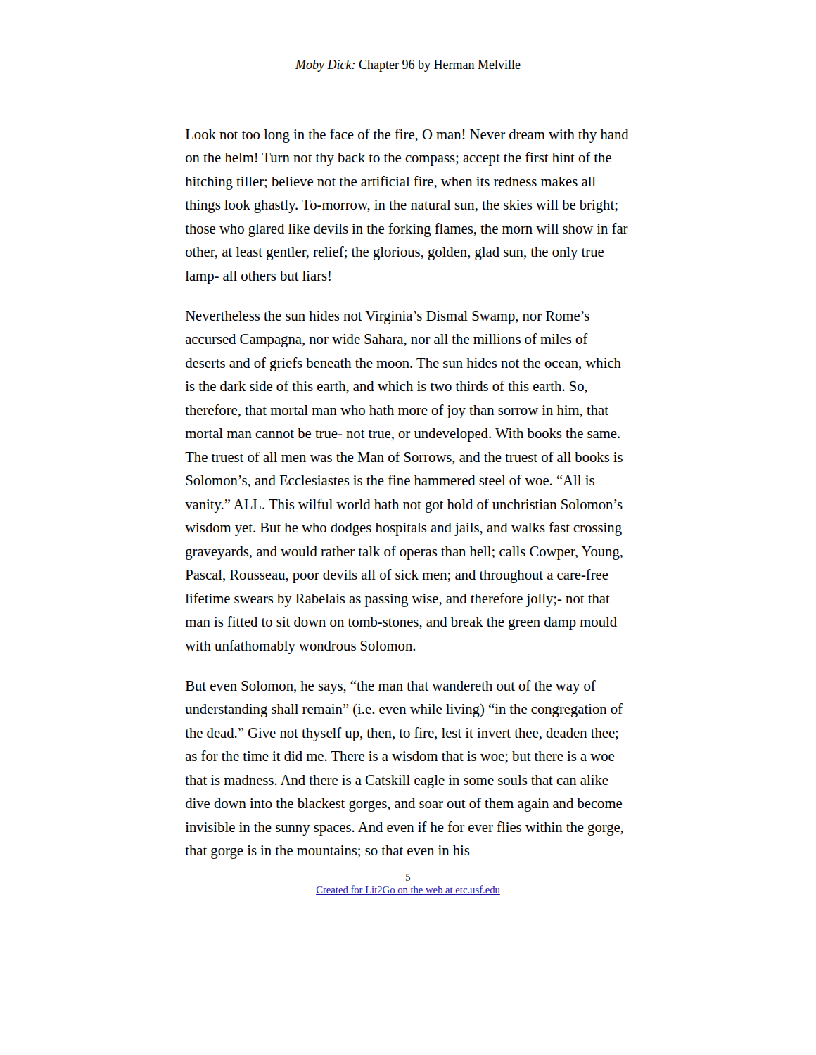Moby Dick: Chapter 96 by Herman Melville
Look not too long in the face of the fire, O man! Never dream with thy hand on the helm! Turn not thy back to the compass; accept the first hint of the hitching tiller; believe not the artificial fire, when its redness makes all things look ghastly. To-morrow, in the natural sun, the skies will be bright; those who glared like devils in the forking flames, the morn will show in far other, at least gentler, relief; the glorious, golden, glad sun, the only true lamp- all others but liars!
Nevertheless the sun hides not Virginia’s Dismal Swamp, nor Rome’s accursed Campagna, nor wide Sahara, nor all the millions of miles of deserts and of griefs beneath the moon. The sun hides not the ocean, which is the dark side of this earth, and which is two thirds of this earth. So, therefore, that mortal man who hath more of joy than sorrow in him, that mortal man cannot be true- not true, or undeveloped. With books the same. The truest of all men was the Man of Sorrows, and the truest of all books is Solomon’s, and Ecclesiastes is the fine hammered steel of woe. “All is vanity.” ALL. This wilful world hath not got hold of unchristian Solomon’s wisdom yet. But he who dodges hospitals and jails, and walks fast crossing graveyards, and would rather talk of operas than hell; calls Cowper, Young, Pascal, Rousseau, poor devils all of sick men; and throughout a care-free lifetime swears by Rabelais as passing wise, and therefore jolly;- not that man is fitted to sit down on tomb-stones, and break the green damp mould with unfathomably wondrous Solomon.
But even Solomon, he says, “the man that wandereth out of the way of understanding shall remain” (i.e. even while living) “in the congregation of the dead.” Give not thyself up, then, to fire, lest it invert thee, deaden thee; as for the time it did me. There is a wisdom that is woe; but there is a woe that is madness. And there is a Catskill eagle in some souls that can alike dive down into the blackest gorges, and soar out of them again and become invisible in the sunny spaces. And even if he for ever flies within the gorge, that gorge is in the mountains; so that even in his
5 Created for Lit2Go on the web at etc.usf.edu